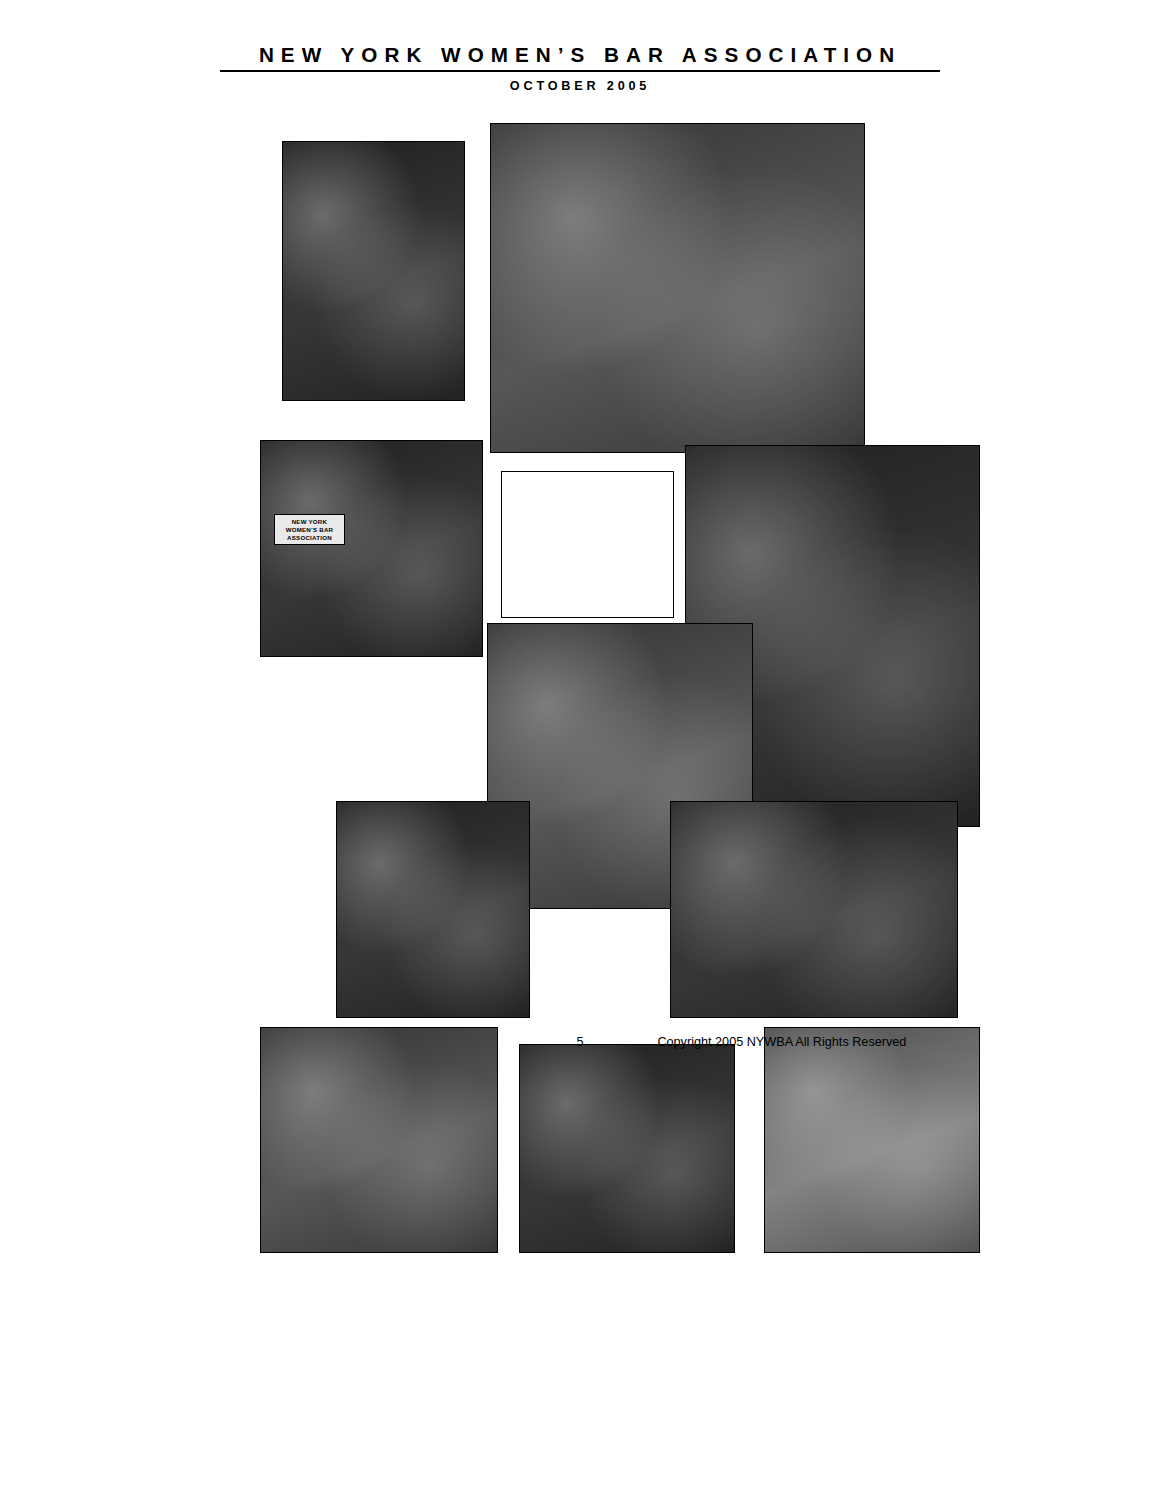NEW YORK WOMEN’S BAR ASSOCIATION
OCTOBER 2005
NEW YORK
WOMEN’S BAR
ASSOCIATION
5 Copyright 2005 NYWBA All Rights Reserved